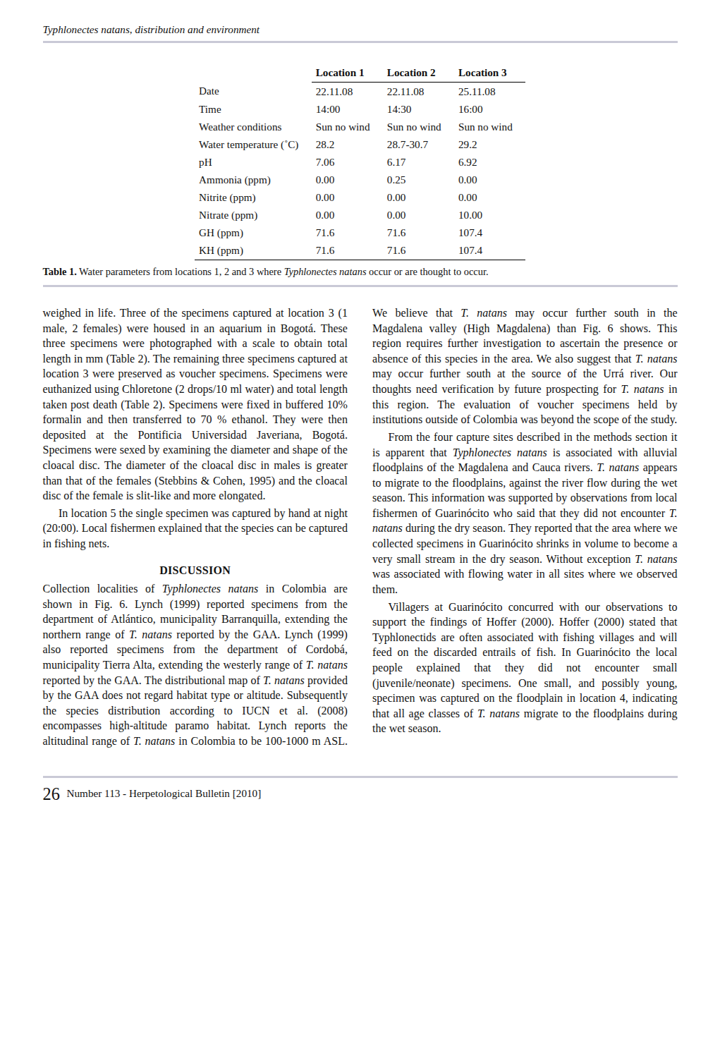Typhlonectes natans, distribution and environment
| | Location 1 | Location 2 | Location 3 |
| --- | --- | --- | --- |
| Date | 22.11.08 | 22.11.08 | 25.11.08 |
| Time | 14:00 | 14:30 | 16:00 |
| Weather conditions | Sun no wind | Sun no wind | Sun no wind |
| Water temperature (˚C) | 28.2 | 28.7-30.7 | 29.2 |
| pH | 7.06 | 6.17 | 6.92 |
| Ammonia (ppm) | 0.00 | 0.25 | 0.00 |
| Nitrite (ppm) | 0.00 | 0.00 | 0.00 |
| Nitrate (ppm) | 0.00 | 0.00 | 10.00 |
| GH (ppm) | 71.6 | 71.6 | 107.4 |
| KH (ppm) | 71.6 | 71.6 | 107.4 |
Table 1. Water parameters from locations 1, 2 and 3 where Typhlonectes natans occur or are thought to occur.
weighed in life. Three of the specimens captured at location 3 (1 male, 2 females) were housed in an aquarium in Bogotá. These three specimens were photographed with a scale to obtain total length in mm (Table 2). The remaining three specimens captured at location 3 were preserved as voucher specimens. Specimens were euthanized using Chloretone (2 drops/10 ml water) and total length taken post death (Table 2). Specimens were fixed in buffered 10% formalin and then transferred to 70 % ethanol. They were then deposited at the Pontificia Universidad Javeriana, Bogotá. Specimens were sexed by examining the diameter and shape of the cloacal disc. The diameter of the cloacal disc in males is greater than that of the females (Stebbins & Cohen, 1995) and the cloacal disc of the female is slit-like and more elongated.
In location 5 the single specimen was captured by hand at night (20:00). Local fishermen explained that the species can be captured in fishing nets.
Discussion
Collection localities of Typhlonectes natans in Colombia are shown in Fig. 6. Lynch (1999) reported specimens from the department of Atlántico, municipality Barranquilla, extending the northern range of T. natans reported by the GAA. Lynch (1999) also reported specimens from the department of Cordobá, municipality Tierra Alta, extending the westerly range of T. natans reported by the GAA. The distributional map of T. natans provided by the GAA does not regard habitat type or altitude. Subsequently the species distribution according to IUCN et al. (2008) encompasses high-altitude paramo habitat. Lynch reports the altitudinal range of T. natans in Colombia to be 100-1000 m ASL. We believe that T. natans may occur further south in the Magdalena valley (High Magdalena) than Fig. 6 shows. This region requires further investigation to ascertain the presence or absence of this species in the area. We also suggest that T. natans may occur further south at the source of the Urrá river. Our thoughts need verification by future prospecting for T. natans in this region. The evaluation of voucher specimens held by institutions outside of Colombia was beyond the scope of the study.
From the four capture sites described in the methods section it is apparent that Typhlonectes natans is associated with alluvial floodplains of the Magdalena and Cauca rivers. T. natans appears to migrate to the floodplains, against the river flow during the wet season. This information was supported by observations from local fishermen of Guarinócito who said that they did not encounter T. natans during the dry season. They reported that the area where we collected specimens in Guarinócito shrinks in volume to become a very small stream in the dry season. Without exception T. natans was associated with flowing water in all sites where we observed them.
Villagers at Guarinócito concurred with our observations to support the findings of Hoffer (2000). Hoffer (2000) stated that Typhlonectids are often associated with fishing villages and will feed on the discarded entrails of fish. In Guarinócito the local people explained that they did not encounter small (juvenile/neonate) specimens. One small, and possibly young, specimen was captured on the floodplain in location 4, indicating that all age classes of T. natans migrate to the floodplains during the wet season.
26 Number 113 - Herpetological Bulletin [2010]